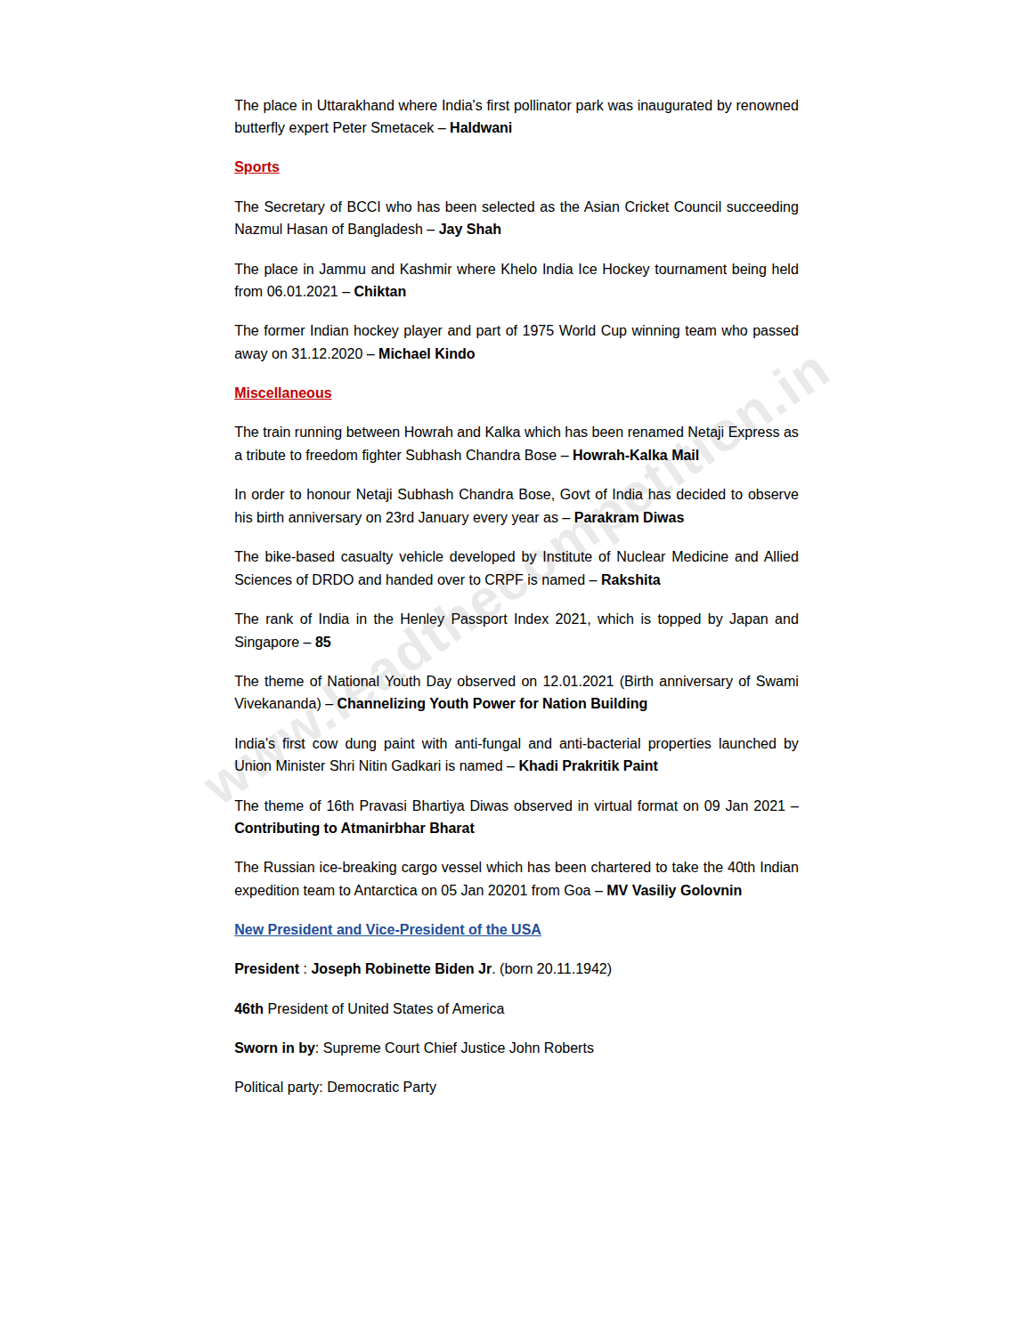www.leadthecompetition.in
The place in Uttarakhand where India's first pollinator park was inaugurated by renowned butterfly expert Peter Smetacek – Haldwani
Sports
The Secretary of BCCI who has been selected as the Asian Cricket Council succeeding Nazmul Hasan of Bangladesh – Jay Shah
The place in Jammu and Kashmir where Khelo India Ice Hockey tournament being held from 06.01.2021 – Chiktan
The former Indian hockey player and part of 1975 World Cup winning team who passed away on 31.12.2020 – Michael Kindo
Miscellaneous
The train running between Howrah and Kalka which has been renamed Netaji Express as a tribute to freedom fighter Subhash Chandra Bose – Howrah-Kalka Mail
In order to honour Netaji Subhash Chandra Bose, Govt of India has decided to observe his birth anniversary on 23rd January every year as – Parakram Diwas
The bike-based casualty vehicle developed by Institute of Nuclear Medicine and Allied Sciences of DRDO and handed over to CRPF is named – Rakshita
The rank of India in the Henley Passport Index 2021, which is topped by Japan and Singapore – 85
The theme of National Youth Day observed on 12.01.2021 (Birth anniversary of Swami Vivekananda) – Channelizing Youth Power for Nation Building
India's first cow dung paint with anti-fungal and anti-bacterial properties launched by Union Minister Shri Nitin Gadkari is named – Khadi Prakritik Paint
The theme of 16th Pravasi Bhartiya Diwas observed in virtual format on 09 Jan 2021 – Contributing to Atmanirbhar Bharat
The Russian ice-breaking cargo vessel which has been chartered to take the 40th Indian expedition team to Antarctica on 05 Jan 20201 from Goa – MV Vasiliy Golovnin
New President and Vice-President of the USA
President : Joseph Robinette Biden Jr. (born 20.11.1942)
46th President of United States of America
Sworn in by: Supreme Court Chief Justice John Roberts
Political party: Democratic Party